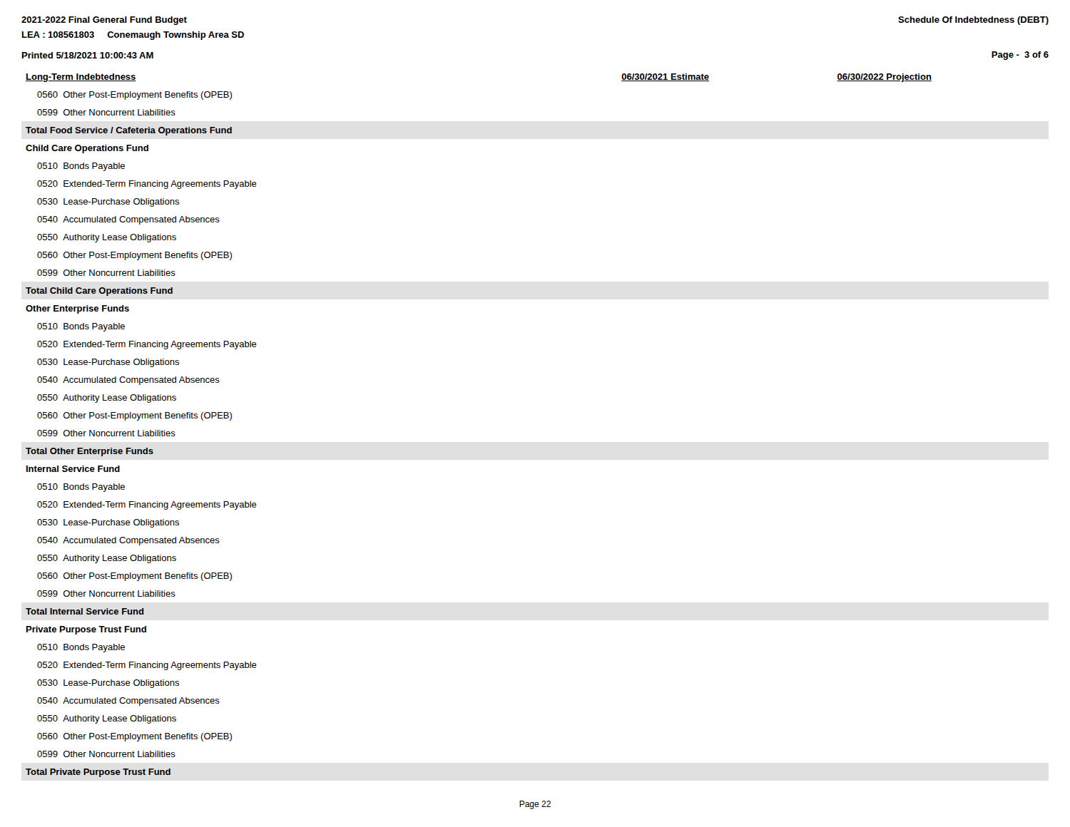2021-2022 Final General Fund Budget
LEA : 108561803 Conemaugh Township Area SD
Printed 5/18/2021 10:00:43 AM
Schedule Of Indebtedness (DEBT)
Page - 3 of 6
| Long-Term Indebtedness | 06/30/2021 Estimate | 06/30/2022 Projection |
| --- | --- | --- |
| 0560 Other Post-Employment Benefits (OPEB) | | |
| 0599 Other Noncurrent Liabilities | | |
| Total Food Service / Cafeteria Operations Fund | | |
| Child Care Operations Fund | | |
| 0510 Bonds Payable | | |
| 0520 Extended-Term Financing Agreements Payable | | |
| 0530 Lease-Purchase Obligations | | |
| 0540 Accumulated Compensated Absences | | |
| 0550 Authority Lease Obligations | | |
| 0560 Other Post-Employment Benefits (OPEB) | | |
| 0599 Other Noncurrent Liabilities | | |
| Total Child Care Operations Fund | | |
| Other Enterprise Funds | | |
| 0510 Bonds Payable | | |
| 0520 Extended-Term Financing Agreements Payable | | |
| 0530 Lease-Purchase Obligations | | |
| 0540 Accumulated Compensated Absences | | |
| 0550 Authority Lease Obligations | | |
| 0560 Other Post-Employment Benefits (OPEB) | | |
| 0599 Other Noncurrent Liabilities | | |
| Total Other Enterprise Funds | | |
| Internal Service Fund | | |
| 0510 Bonds Payable | | |
| 0520 Extended-Term Financing Agreements Payable | | |
| 0530 Lease-Purchase Obligations | | |
| 0540 Accumulated Compensated Absences | | |
| 0550 Authority Lease Obligations | | |
| 0560 Other Post-Employment Benefits (OPEB) | | |
| 0599 Other Noncurrent Liabilities | | |
| Total Internal Service Fund | | |
| Private Purpose Trust Fund | | |
| 0510 Bonds Payable | | |
| 0520 Extended-Term Financing Agreements Payable | | |
| 0530 Lease-Purchase Obligations | | |
| 0540 Accumulated Compensated Absences | | |
| 0550 Authority Lease Obligations | | |
| 0560 Other Post-Employment Benefits (OPEB) | | |
| 0599 Other Noncurrent Liabilities | | |
| Total Private Purpose Trust Fund | | |
Page 22